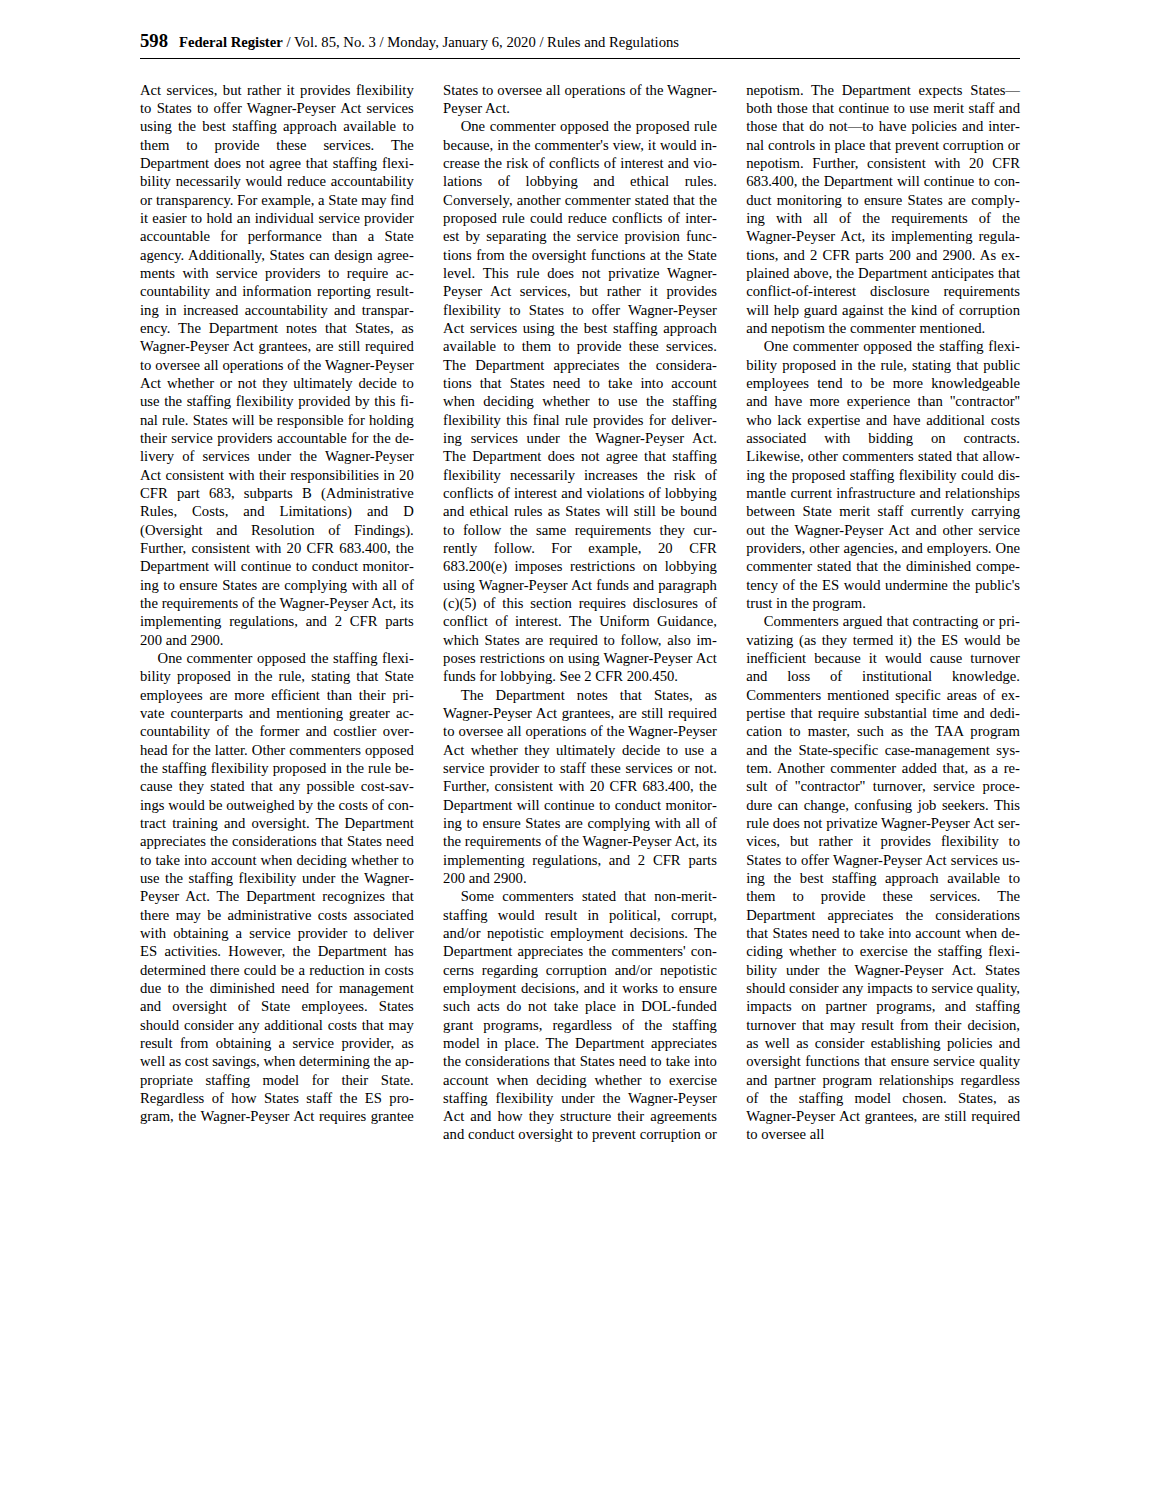598 Federal Register / Vol. 85, No. 3 / Monday, January 6, 2020 / Rules and Regulations
Act services, but rather it provides flexibility to States to offer Wagner-Peyser Act services using the best staffing approach available to them to provide these services. The Department does not agree that staffing flexibility necessarily would reduce accountability or transparency. For example, a State may find it easier to hold an individual service provider accountable for performance than a State agency. Additionally, States can design agreements with service providers to require accountability and information reporting resulting in increased accountability and transparency. The Department notes that States, as Wagner-Peyser Act grantees, are still required to oversee all operations of the Wagner-Peyser Act whether or not they ultimately decide to use the staffing flexibility provided by this final rule. States will be responsible for holding their service providers accountable for the delivery of services under the Wagner-Peyser Act consistent with their responsibilities in 20 CFR part 683, subparts B (Administrative Rules, Costs, and Limitations) and D (Oversight and Resolution of Findings). Further, consistent with 20 CFR 683.400, the Department will continue to conduct monitoring to ensure States are complying with all of the requirements of the Wagner-Peyser Act, its implementing regulations, and 2 CFR parts 200 and 2900.
One commenter opposed the staffing flexibility proposed in the rule, stating that State employees are more efficient than their private counterparts and mentioning greater accountability of the former and costlier overhead for the latter. Other commenters opposed the staffing flexibility proposed in the rule because they stated that any possible cost-savings would be outweighed by the costs of contract training and oversight. The Department appreciates the considerations that States need to take into account when deciding whether to use the staffing flexibility under the Wagner-Peyser Act. The Department recognizes that there may be administrative costs associated with obtaining a service provider to deliver ES activities. However, the Department has determined there could be a reduction in costs due to the diminished need for management and oversight of State employees. States should consider any additional costs that may result from obtaining a service provider, as well as cost savings, when determining the appropriate staffing model for their State. Regardless of how States staff the ES program, the Wagner-Peyser Act requires grantee States to oversee all operations of the Wagner-Peyser Act.
One commenter opposed the proposed rule because, in the commenter's view, it would increase the risk of conflicts of interest and violations of lobbying and ethical rules. Conversely, another commenter stated that the proposed rule could reduce conflicts of interest by separating the service provision functions from the oversight functions at the State level. This rule does not privatize Wagner-Peyser Act services, but rather it provides flexibility to States to offer Wagner-Peyser Act services using the best staffing approach available to them to provide these services. The Department appreciates the considerations that States need to take into account when deciding whether to use the staffing flexibility this final rule provides for delivering services under the Wagner-Peyser Act. The Department does not agree that staffing flexibility necessarily increases the risk of conflicts of interest and violations of lobbying and ethical rules as States will still be bound to follow the same requirements they currently follow. For example, 20 CFR 683.200(e) imposes restrictions on lobbying using Wagner-Peyser Act funds and paragraph (c)(5) of this section requires disclosures of conflict of interest. The Uniform Guidance, which States are required to follow, also imposes restrictions on using Wagner-Peyser Act funds for lobbying. See 2 CFR 200.450.
The Department notes that States, as Wagner-Peyser Act grantees, are still required to oversee all operations of the Wagner-Peyser Act whether they ultimately decide to use a service provider to staff these services or not. Further, consistent with 20 CFR 683.400, the Department will continue to conduct monitoring to ensure States are complying with all of the requirements of the Wagner-Peyser Act, its implementing regulations, and 2 CFR parts 200 and 2900.
Some commenters stated that non-merit-staffing would result in political, corrupt, and/or nepotistic employment decisions. The Department appreciates the commenters' concerns regarding corruption and/or nepotistic employment decisions, and it works to ensure such acts do not take place in DOL-funded grant programs, regardless of the staffing model in place. The Department appreciates the considerations that States need to take into account when deciding whether to exercise staffing flexibility under the Wagner-Peyser Act and how they structure their agreements and conduct oversight to prevent corruption or nepotism. The Department expects States—both those that continue to use merit staff and those that do not—to have policies and internal controls in place that prevent corruption or nepotism. Further, consistent with 20 CFR 683.400, the Department will continue to conduct monitoring to ensure States are complying with all of the requirements of the Wagner-Peyser Act, its implementing regulations, and 2 CFR parts 200 and 2900. As explained above, the Department anticipates that conflict-of-interest disclosure requirements will help guard against the kind of corruption and nepotism the commenter mentioned.
One commenter opposed the staffing flexibility proposed in the rule, stating that public employees tend to be more knowledgeable and have more experience than ''contractor'' who lack expertise and have additional costs associated with bidding on contracts. Likewise, other commenters stated that allowing the proposed staffing flexibility could dismantle current infrastructure and relationships between State merit staff currently carrying out the Wagner-Peyser Act and other service providers, other agencies, and employers. One commenter stated that the diminished competency of the ES would undermine the public's trust in the program.
Commenters argued that contracting or privatizing (as they termed it) the ES would be inefficient because it would cause turnover and loss of institutional knowledge. Commenters mentioned specific areas of expertise that require substantial time and dedication to master, such as the TAA program and the State-specific case-management system. Another commenter added that, as a result of ''contractor'' turnover, service procedure can change, confusing job seekers. This rule does not privatize Wagner-Peyser Act services, but rather it provides flexibility to States to offer Wagner-Peyser Act services using the best staffing approach available to them to provide these services. The Department appreciates the considerations that States need to take into account when deciding whether to exercise the staffing flexibility under the Wagner-Peyser Act. States should consider any impacts to service quality, impacts on partner programs, and staffing turnover that may result from their decision, as well as consider establishing policies and oversight functions that ensure service quality and partner program relationships regardless of the staffing model chosen. States, as Wagner-Peyser Act grantees, are still required to oversee all